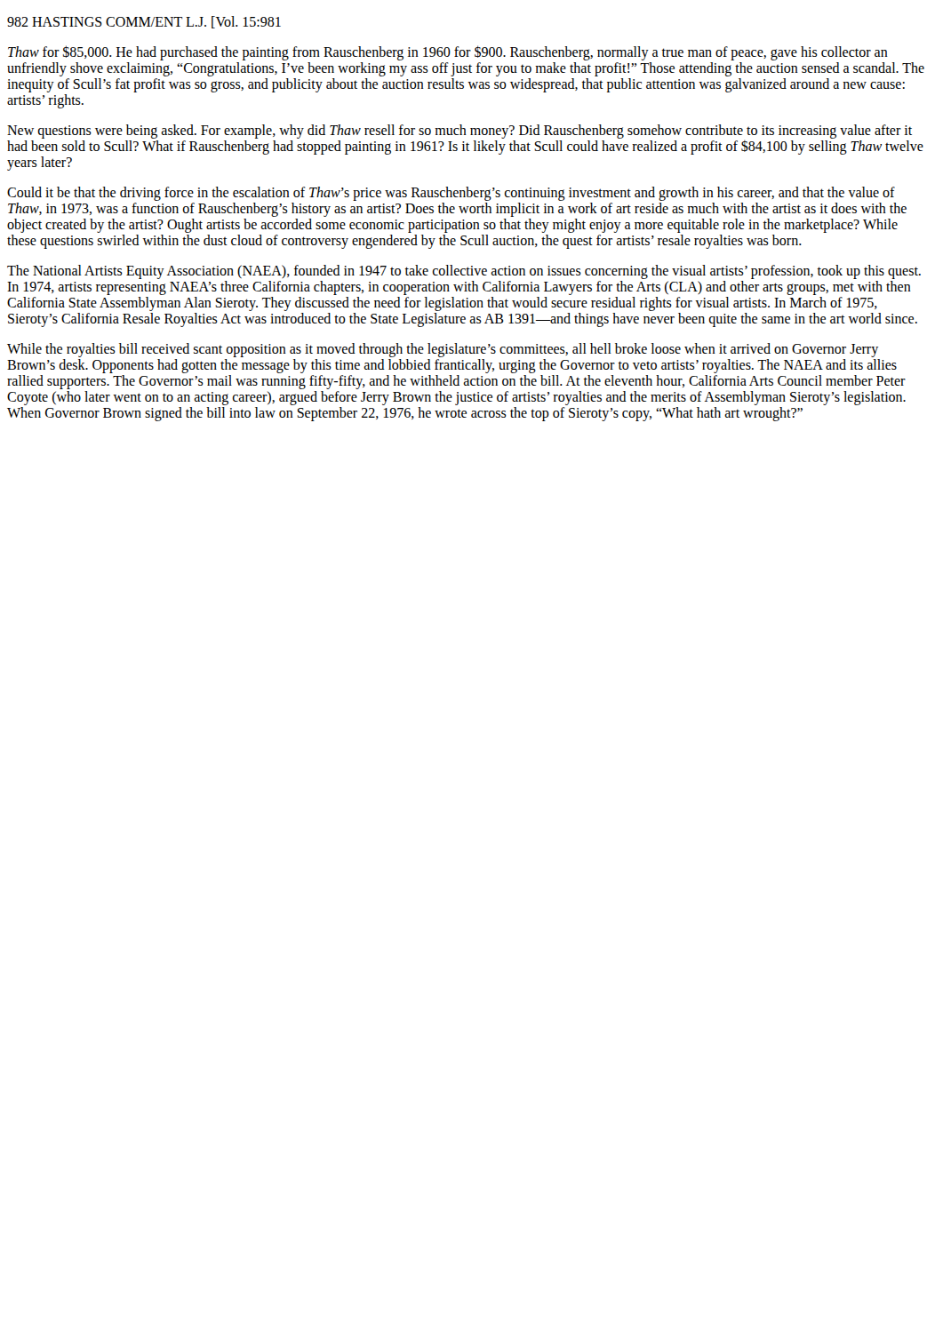982 HASTINGS COMM/ENT L.J. [Vol. 15:981
Thaw for $85,000. He had purchased the painting from Rauschenberg in 1960 for $900. Rauschenberg, normally a true man of peace, gave his collector an unfriendly shove exclaiming, “Congratulations, I’ve been working my ass off just for you to make that profit!” Those attending the auction sensed a scandal. The inequity of Scull’s fat profit was so gross, and publicity about the auction results was so widespread, that public attention was galvanized around a new cause: artists’ rights.
New questions were being asked. For example, why did Thaw resell for so much money? Did Rauschenberg somehow contribute to its increasing value after it had been sold to Scull? What if Rauschenberg had stopped painting in 1961? Is it likely that Scull could have realized a profit of $84,100 by selling Thaw twelve years later?
Could it be that the driving force in the escalation of Thaw’s price was Rauschenberg’s continuing investment and growth in his career, and that the value of Thaw, in 1973, was a function of Rauschenberg’s history as an artist? Does the worth implicit in a work of art reside as much with the artist as it does with the object created by the artist? Ought artists be accorded some economic participation so that they might enjoy a more equitable role in the marketplace? While these questions swirled within the dust cloud of controversy engendered by the Scull auction, the quest for artists’ resale royalties was born.
The National Artists Equity Association (NAEA), founded in 1947 to take collective action on issues concerning the visual artists’ profession, took up this quest. In 1974, artists representing NAEA’s three California chapters, in cooperation with California Lawyers for the Arts (CLA) and other arts groups, met with then California State Assemblyman Alan Sieroty. They discussed the need for legislation that would secure residual rights for visual artists. In March of 1975, Sieroty’s California Resale Royalties Act was introduced to the State Legislature as AB 1391—and things have never been quite the same in the art world since.
While the royalties bill received scant opposition as it moved through the legislature’s committees, all hell broke loose when it arrived on Governor Jerry Brown’s desk. Opponents had gotten the message by this time and lobbied frantically, urging the Governor to veto artists’ royalties. The NAEA and its allies rallied supporters. The Governor’s mail was running fifty-fifty, and he withheld action on the bill. At the eleventh hour, California Arts Council member Peter Coyote (who later went on to an acting career), argued before Jerry Brown the justice of artists’ royalties and the merits of Assemblyman Sieroty’s legislation. When Governor Brown signed the bill into law on September 22, 1976, he wrote across the top of Sieroty’s copy, “What hath art wrought?”